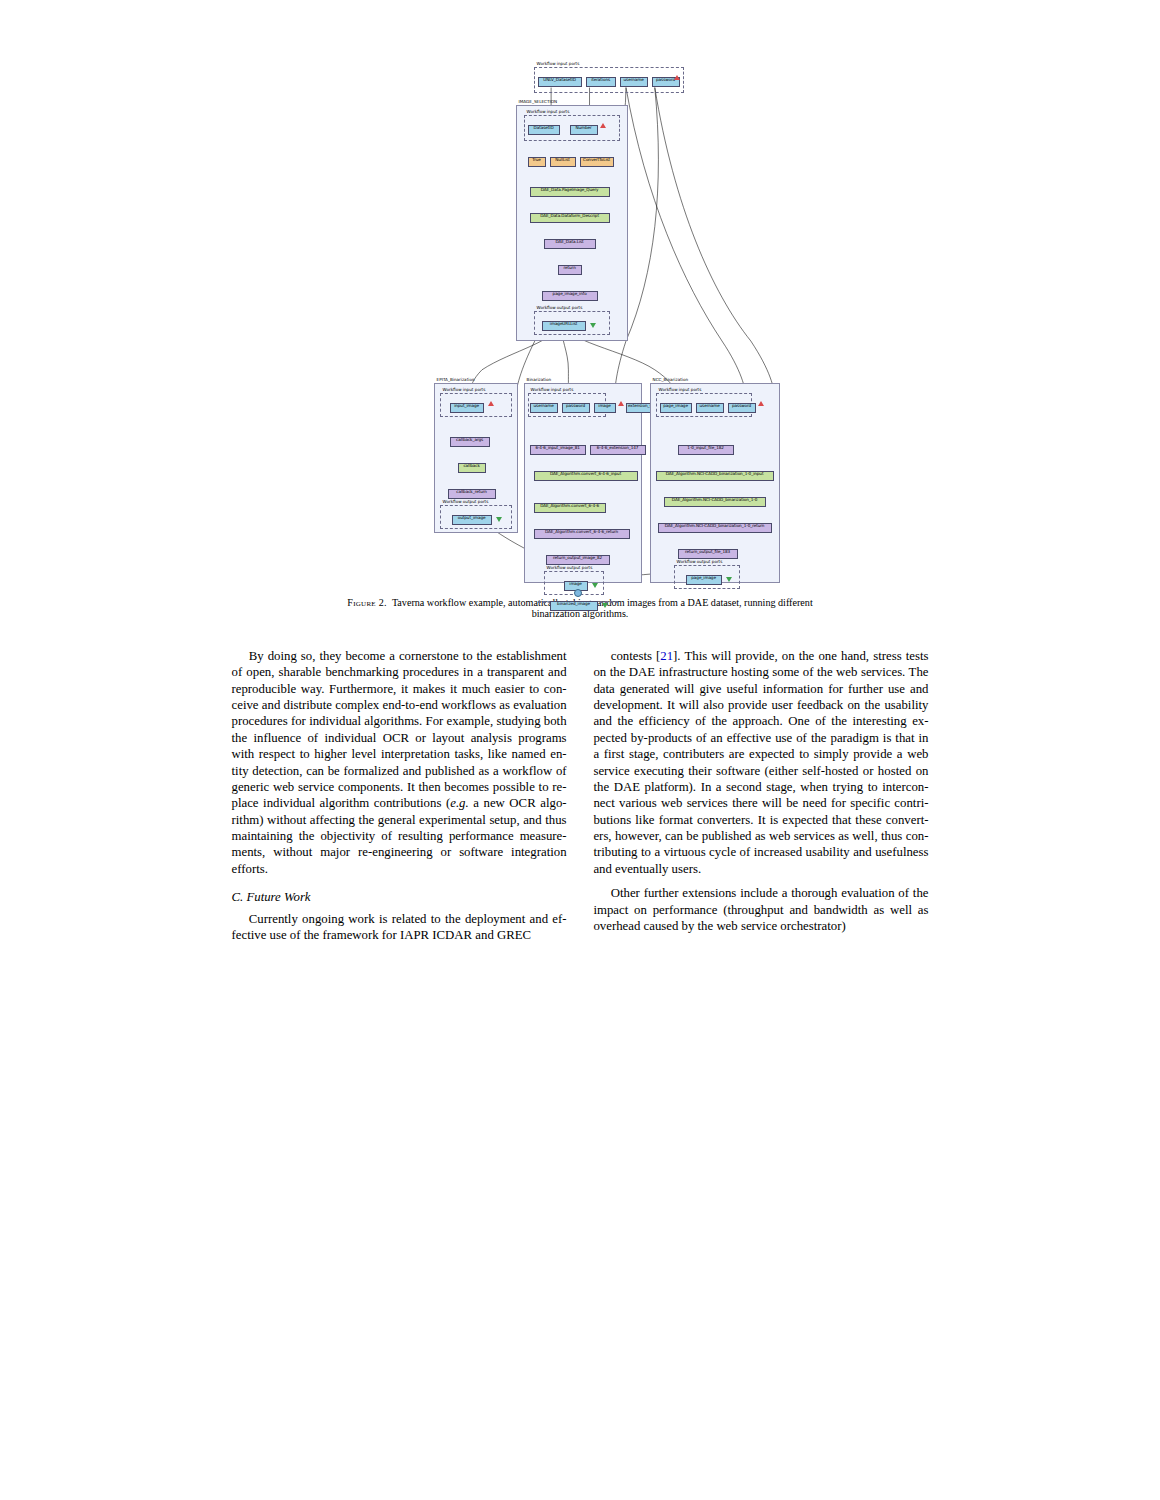Workflow input ports
UNLV_DatasetID
iterations
username
password
IMAGE_SELECTION
Workflow input ports
DatasetID
Number
True
NullList
ConvertToList
DAE_Data.PageImage_Query
DAE_Data.Dataform_Descript
DAE_Data.List
return
page_image_info
Workflow output ports
imageURLList
EPITA_Binarization
Workflow input ports
input_image
callback_args
callback
callback_return
Workflow output ports
output_image
Binarization
Workflow input ports
username
password
image
extension_value
6-4-6_input_image_81
6-4-6_extension_147
DAE_Algorithm.convert_6-4-6_input
DAE_Algorithm.convert_6-4-6
DAE_Algorithm.convert_6-4-6_return
return_output_image_82
Workflow output ports
image
NCC_Binarization
Workflow input ports
page_image
username
password
1-0_input_file_182
DAE_Algorithm.NCI-CADD_binarization_1-0_input
DAE_Algorithm.NCI-CADD_binarization_1-0
DAE_Algorithm.NCI-CADD_binarization_1-0_return
return_output_file_183
Workflow output ports
page_image
binarized_image
Figure 2. Taverna workflow example, automatically taking random images from a DAE dataset, running different binarization algorithms.
By doing so, they become a cornerstone to the establishment of open, sharable benchmarking procedures in a transparent and reproducible way. Furthermore, it makes it much easier to conceive and distribute complex end-to-end workflows as evaluation procedures for individual algorithms. For example, studying both the influence of individual OCR or layout analysis programs with respect to higher level interpretation tasks, like named entity detection, can be formalized and published as a workflow of generic web service components. It then becomes possible to replace individual algorithm contributions (e.g. a new OCR algorithm) without affecting the general experimental setup, and thus maintaining the objectivity of resulting performance measurements, without major re-engineering or software integration efforts.
C. Future Work
Currently ongoing work is related to the deployment and effective use of the framework for IAPR ICDAR and GREC
contests [21]. This will provide, on the one hand, stress tests on the DAE infrastructure hosting some of the web services. The data generated will give useful information for further use and development. It will also provide user feedback on the usability and the efficiency of the approach. One of the interesting expected by-products of an effective use of the paradigm is that in a first stage, contributers are expected to simply provide a web service executing their software (either self-hosted or hosted on the DAE platform). In a second stage, when trying to interconnect various web services there will be need for specific contributions like format converters. It is expected that these converters, however, can be published as web services as well, thus contributing to a virtuous cycle of increased usability and usefulness and eventually users.
Other further extensions include a thorough evaluation of the impact on performance (throughput and bandwidth as well as overhead caused by the web service orchestrator)